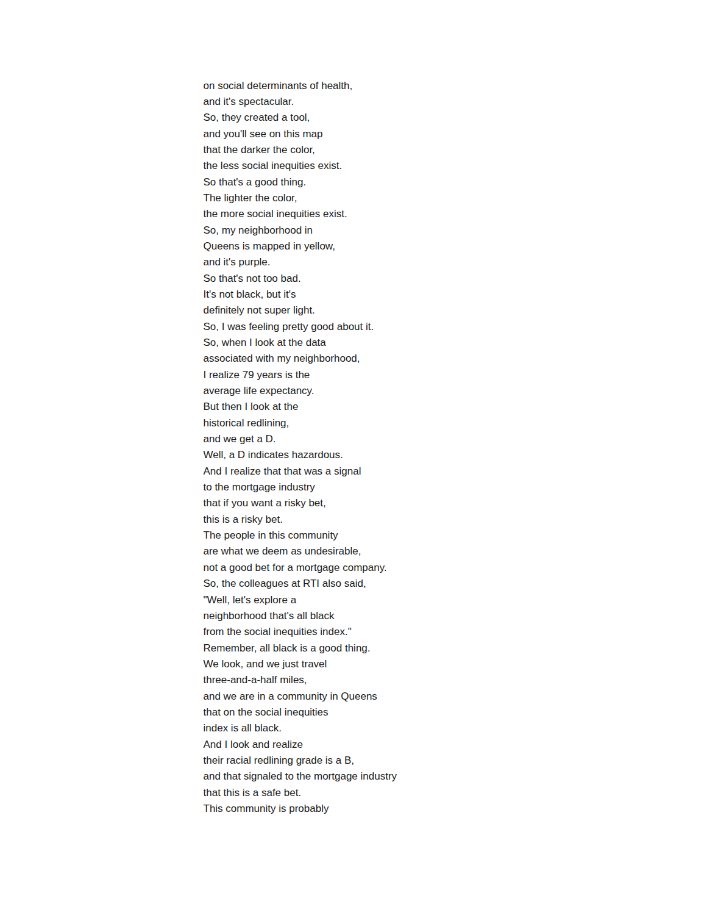on social determinants of health,
and it's spectacular.
So, they created a tool,
and you'll see on this map
that the darker the color,
the less social inequities exist.
So that's a good thing.
The lighter the color,
the more social inequities exist.
So, my neighborhood in
Queens is mapped in yellow,
and it's purple.
So that's not too bad.
It's not black, but it's
definitely not super light.
So, I was feeling pretty good about it.
So, when I look at the data
associated with my neighborhood,
I realize 79 years is the
average life expectancy.
But then I look at the
historical redlining,
and we get a D.
Well, a D indicates hazardous.
And I realize that that was a signal
to the mortgage industry
that if you want a risky bet,
this is a risky bet.
The people in this community
are what we deem as undesirable,
not a good bet for a mortgage company.
So, the colleagues at RTI also said,
"Well, let's explore a
neighborhood that's all black
from the social inequities index."
Remember, all black is a good thing.
We look, and we just travel
three-and-a-half miles,
and we are in a community in Queens
that on the social inequities
index is all black.
And I look and realize
their racial redlining grade is a B,
and that signaled to the mortgage industry
that this is a safe bet.
This community is probably